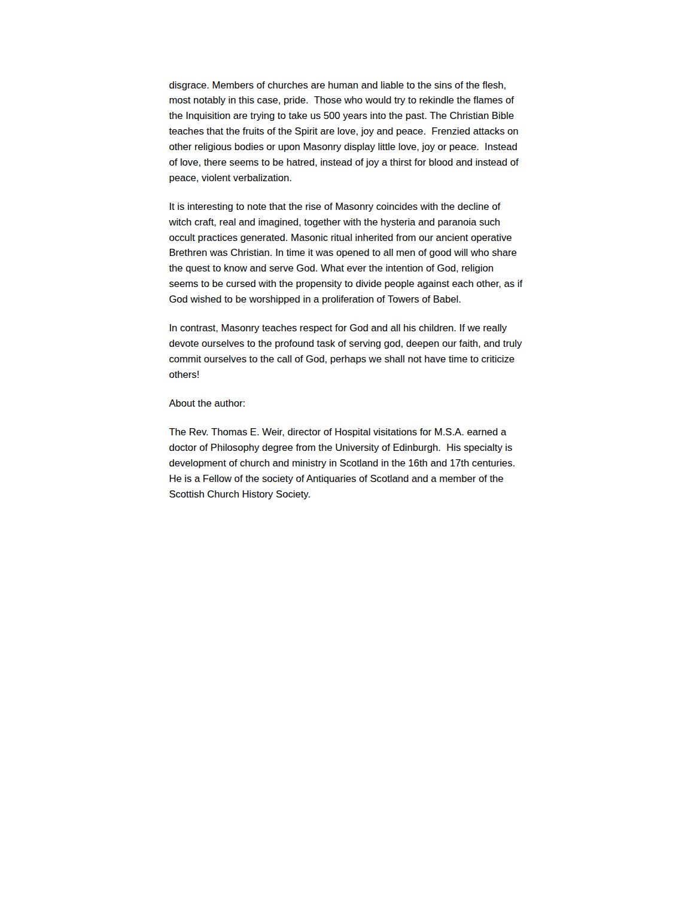disgrace. Members of churches are human and liable to the sins of the flesh, most notably in this case, pride. Those who would try to rekindle the flames of the Inquisition are trying to take us 500 years into the past. The Christian Bible teaches that the fruits of the Spirit are love, joy and peace. Frenzied attacks on other religious bodies or upon Masonry display little love, joy or peace. Instead of love, there seems to be hatred, instead of joy a thirst for blood and instead of peace, violent verbalization.
It is interesting to note that the rise of Masonry coincides with the decline of witch craft, real and imagined, together with the hysteria and paranoia such occult practices generated. Masonic ritual inherited from our ancient operative Brethren was Christian. In time it was opened to all men of good will who share the quest to know and serve God. What ever the intention of God, religion seems to be cursed with the propensity to divide people against each other, as if God wished to be worshipped in a proliferation of Towers of Babel.
In contrast, Masonry teaches respect for God and all his children. If we really devote ourselves to the profound task of serving god, deepen our faith, and truly commit ourselves to the call of God, perhaps we shall not have time to criticize others!
About the author:
The Rev. Thomas E. Weir, director of Hospital visitations for M.S.A. earned a doctor of Philosophy degree from the University of Edinburgh. His specialty is development of church and ministry in Scotland in the 16th and 17th centuries. He is a Fellow of the society of Antiquaries of Scotland and a member of the Scottish Church History Society.